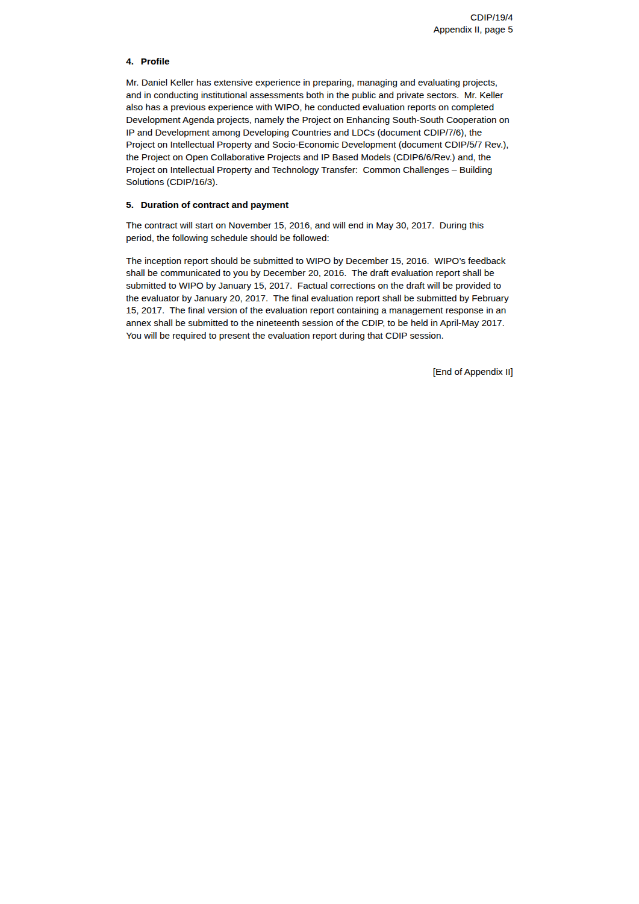CDIP/19/4
Appendix II, page 5
4. Profile
Mr. Daniel Keller has extensive experience in preparing, managing and evaluating projects, and in conducting institutional assessments both in the public and private sectors. Mr. Keller also has a previous experience with WIPO, he conducted evaluation reports on completed Development Agenda projects, namely the Project on Enhancing South-South Cooperation on IP and Development among Developing Countries and LDCs (document CDIP/7/6), the Project on Intellectual Property and Socio-Economic Development (document CDIP/5/7 Rev.), the Project on Open Collaborative Projects and IP Based Models (CDIP6/6/Rev.) and, the Project on Intellectual Property and Technology Transfer: Common Challenges – Building Solutions (CDIP/16/3).
5. Duration of contract and payment
The contract will start on November 15, 2016, and will end in May 30, 2017. During this period, the following schedule should be followed:
The inception report should be submitted to WIPO by December 15, 2016. WIPO’s feedback shall be communicated to you by December 20, 2016. The draft evaluation report shall be submitted to WIPO by January 15, 2017. Factual corrections on the draft will be provided to the evaluator by January 20, 2017. The final evaluation report shall be submitted by February 15, 2017. The final version of the evaluation report containing a management response in an annex shall be submitted to the nineteenth session of the CDIP, to be held in April-May 2017. You will be required to present the evaluation report during that CDIP session.
[End of Appendix II]